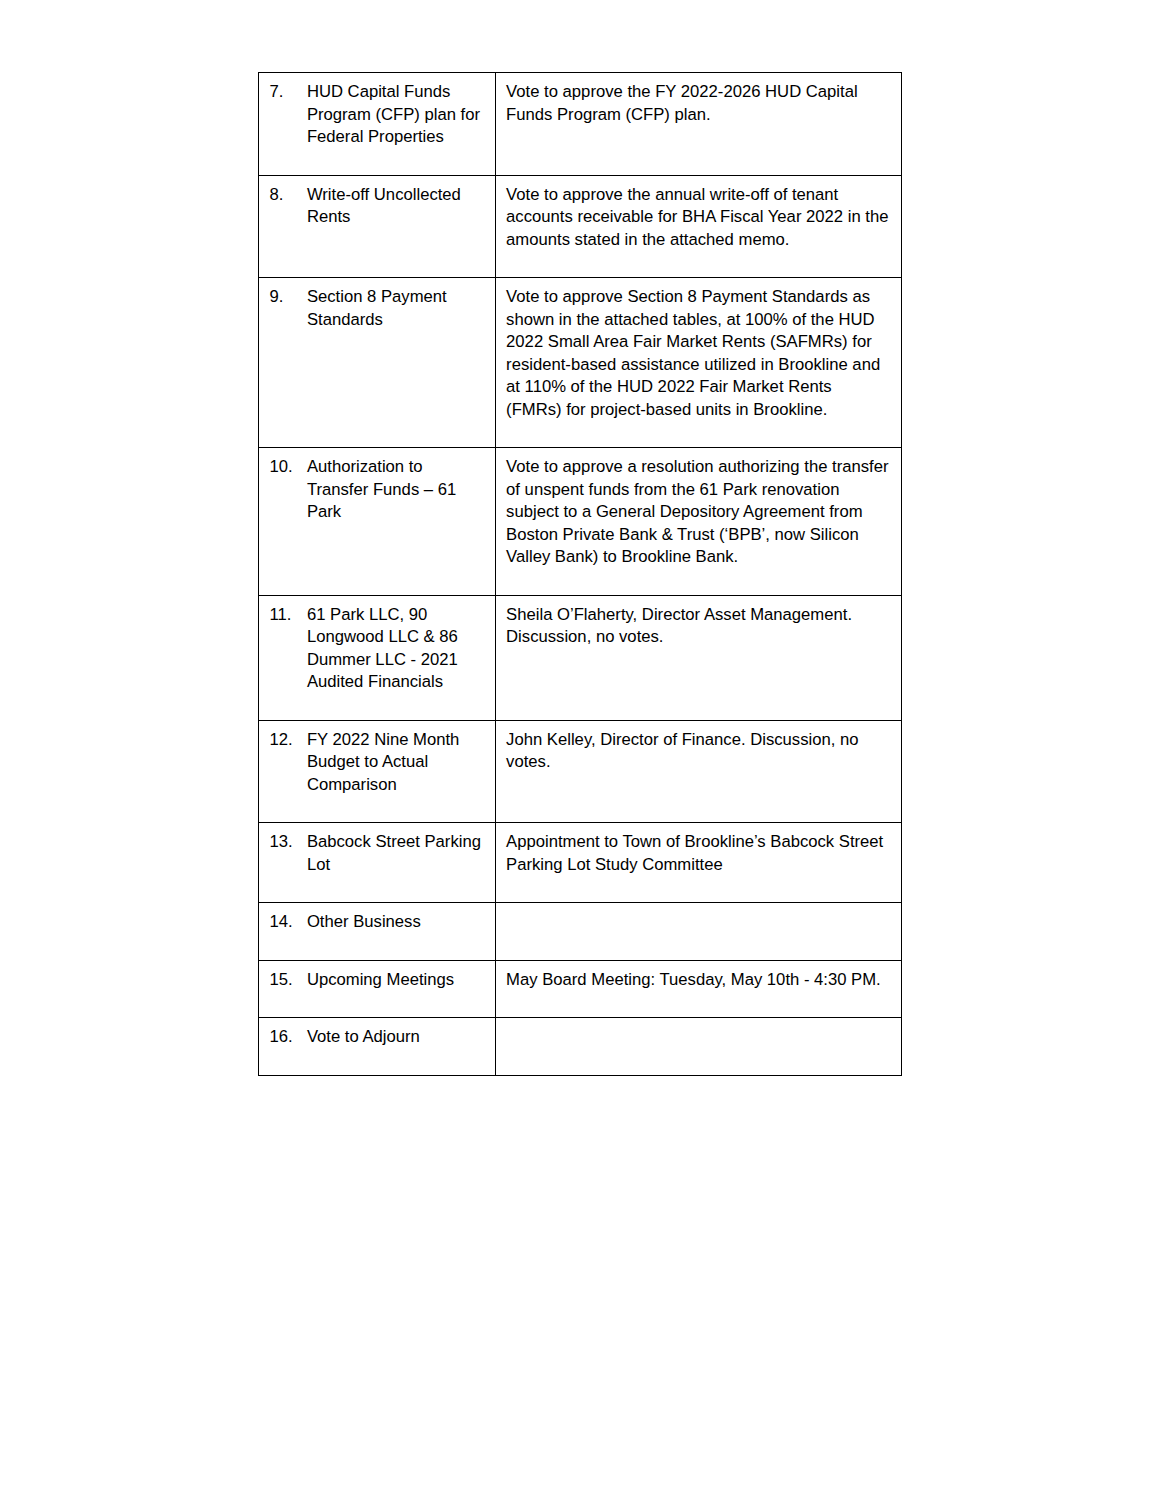| 7. HUD Capital Funds Program (CFP) plan for Federal Properties | Vote to approve the FY 2022-2026 HUD Capital Funds Program (CFP) plan. |
| 8. Write-off Uncollected Rents | Vote to approve the annual write-off of tenant accounts receivable for BHA Fiscal Year 2022 in the amounts stated in the attached memo. |
| 9. Section 8 Payment Standards | Vote to approve Section 8 Payment Standards as shown in the attached tables, at 100% of the HUD 2022 Small Area Fair Market Rents (SAFMRs) for resident-based assistance utilized in Brookline and at 110% of the HUD 2022 Fair Market Rents (FMRs) for project-based units in Brookline. |
| 10. Authorization to Transfer Funds – 61 Park | Vote to approve a resolution authorizing the transfer of unspent funds from the 61 Park renovation subject to a General Depository Agreement from Boston Private Bank & Trust (‘BPB’, now Silicon Valley Bank) to Brookline Bank. |
| 11. 61 Park LLC, 90 Longwood LLC & 86 Dummer LLC - 2021 Audited Financials | Sheila O’Flaherty, Director Asset Management. Discussion, no votes. |
| 12. FY 2022 Nine Month Budget to Actual Comparison | John Kelley, Director of Finance. Discussion, no votes. |
| 13. Babcock Street Parking Lot | Appointment to Town of Brookline’s Babcock Street Parking Lot Study Committee |
| 14. Other Business | |
| 15. Upcoming Meetings | May Board Meeting: Tuesday, May 10th - 4:30 PM. |
| 16. Vote to Adjourn | |